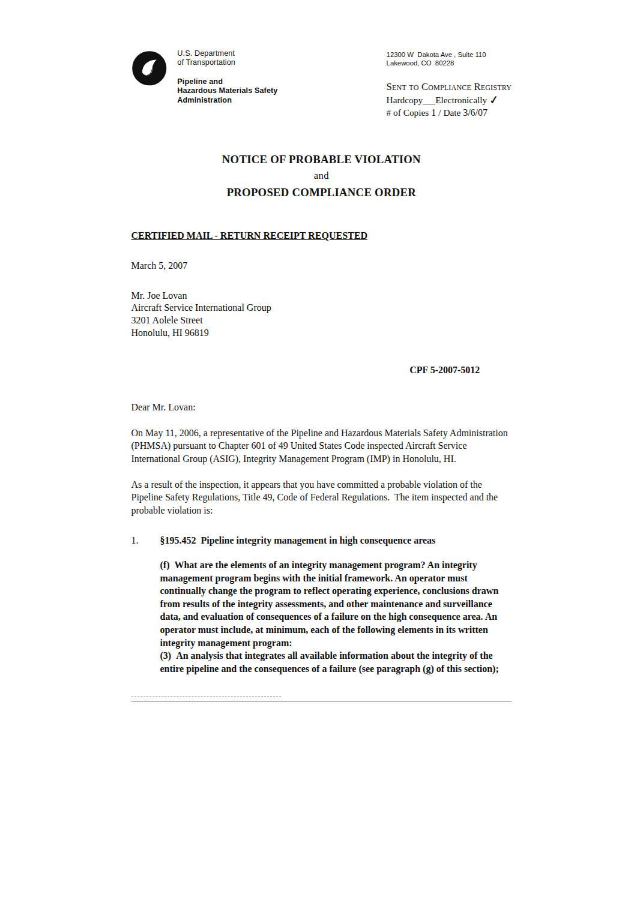U.S. Department
of Transportation
Pipeline and
Hazardous Materials Safety
Administration
12300 W Dakota Ave , Suite 110
Lakewood, CO 80228
Sent to Compliance Registry
Hardcopy Electronically ✓
# of Copies 1 / Date 3/6/07
NOTICE OF PROBABLE VIOLATION and PROPOSED COMPLIANCE ORDER
CERTIFIED MAIL - RETURN RECEIPT REQUESTED
March 5, 2007
Mr. Joe Lovan
Aircraft Service International Group
3201 Aolele Street
Honolulu, HI 96819
CPF 5-2007-5012
Dear Mr. Lovan:
On May 11, 2006, a representative of the Pipeline and Hazardous Materials Safety Administration (PHMSA) pursuant to Chapter 601 of 49 United States Code inspected Aircraft Service International Group (ASIG), Integrity Management Program (IMP) in Honolulu, HI.
As a result of the inspection, it appears that you have committed a probable violation of the Pipeline Safety Regulations, Title 49, Code of Federal Regulations. The item inspected and the probable violation is:
1.
§195.452 Pipeline integrity management in high consequence areas
(f) What are the elements of an integrity management program? An integrity management program begins with the initial framework. An operator must continually change the program to reflect operating experience, conclusions drawn from results of the integrity assessments, and other maintenance and surveillance data, and evaluation of consequences of a failure on the high consequence area. An operator must include, at minimum, each of the following elements in its written integrity management program:
(3) An analysis that integrates all available information about the integrity of the entire pipeline and the consequences of a failure (see paragraph (g) of this section);